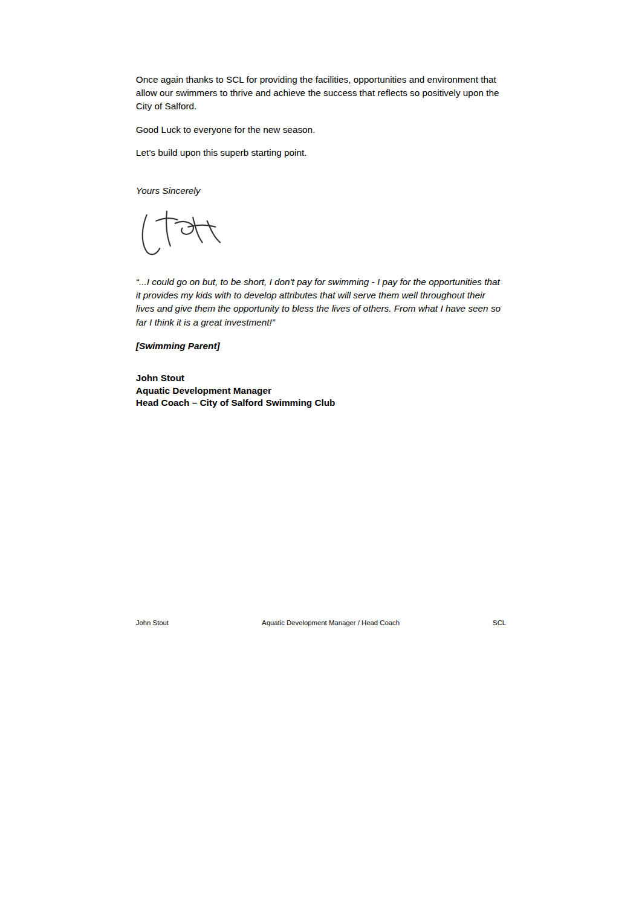Once again thanks to SCL for providing the facilities, opportunities and environment that allow our swimmers to thrive and achieve the success that reflects so positively upon the City of Salford.
Good Luck to everyone for the new season.
Let’s build upon this superb starting point.
Yours Sincerely
“...I could go on but, to be short, I don't pay for swimming - I pay for the opportunities that it provides my kids with to develop attributes that will serve them well throughout their lives and give them the opportunity to bless the lives of others. From what I have seen so far I think it is a great investment!”
[Swimming Parent]
John Stout
Aquatic Development Manager
Head Coach – City of Salford Swimming Club
John Stout
Aquatic Development Manager / Head Coach
SCL